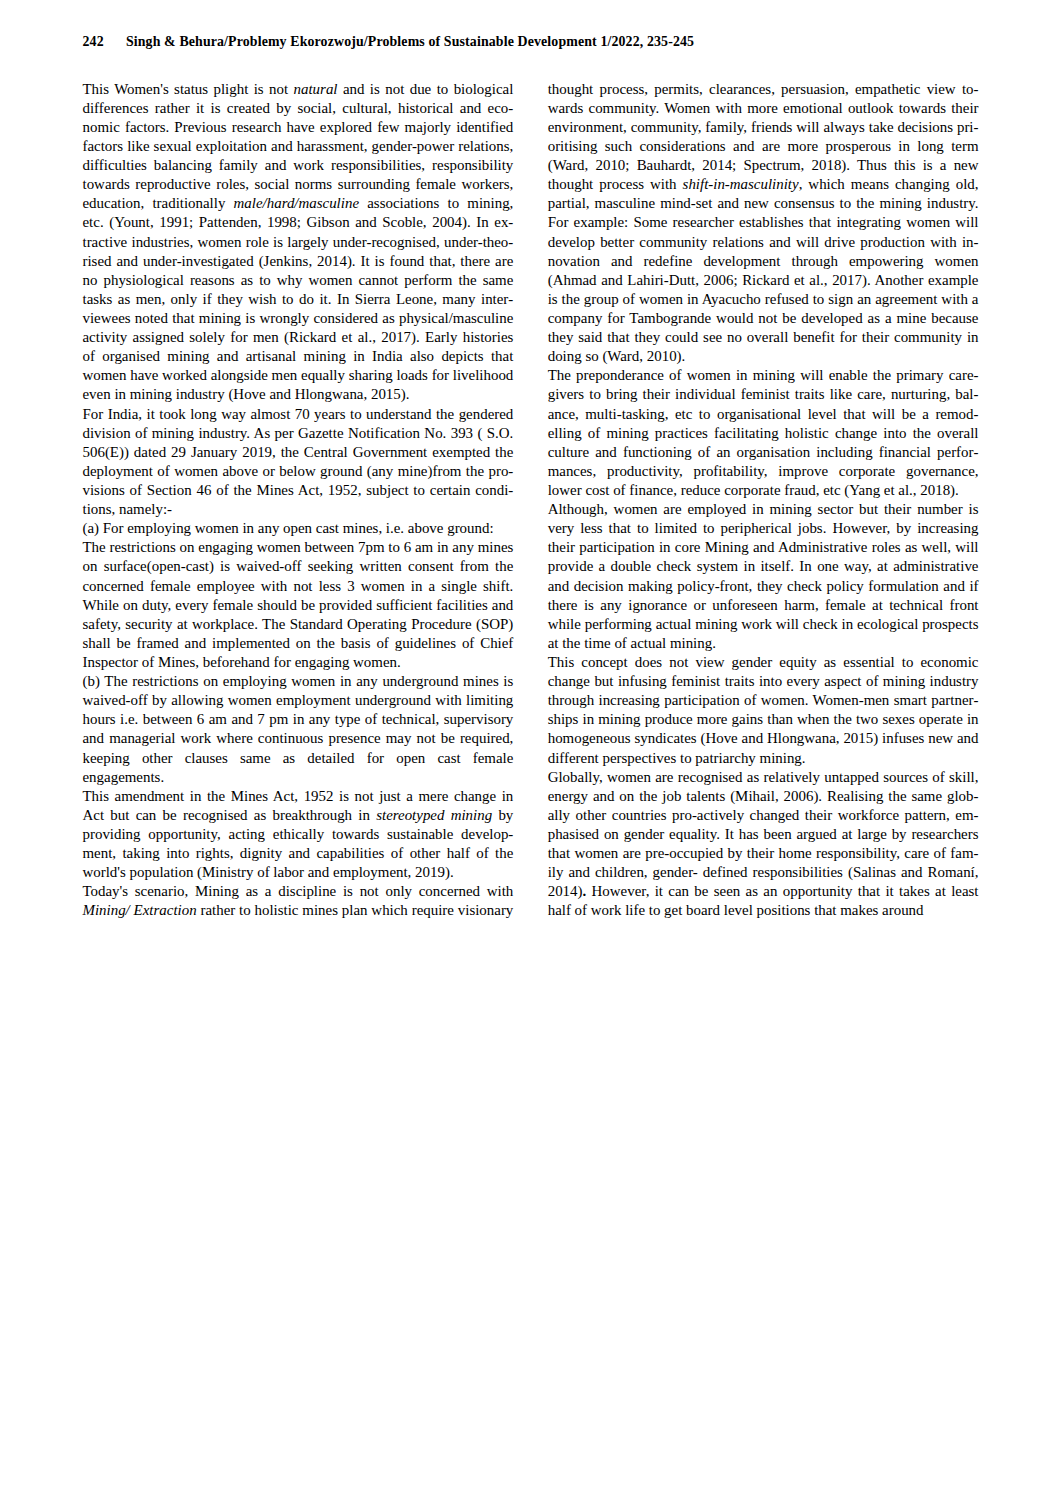242 Singh & Behura/Problemy Ekorozwoju/Problems of Sustainable Development 1/2022, 235-245
This Women's status plight is not natural and is not due to biological differences rather it is created by social, cultural, historical and economic factors. Previous research have explored few majorly identified factors like sexual exploitation and harassment, gender-power relations, difficulties balancing family and work responsibilities, responsibility towards reproductive roles, social norms surrounding female workers, education, traditionally male/hard/masculine associations to mining, etc. (Yount, 1991; Pattenden, 1998; Gibson and Scoble, 2004). In extractive industries, women role is largely under-recognised, under-theorised and under-investigated (Jenkins, 2014). It is found that, there are no physiological reasons as to why women cannot perform the same tasks as men, only if they wish to do it. In Sierra Leone, many interviewees noted that mining is wrongly considered as physical/masculine activity assigned solely for men (Rickard et al., 2017). Early histories of organised mining and artisanal mining in India also depicts that women have worked alongside men equally sharing loads for livelihood even in mining industry (Hove and Hlongwana, 2015).
For India, it took long way almost 70 years to understand the gendered division of mining industry. As per Gazette Notification No. 393 ( S.O. 506(E)) dated 29 January 2019, the Central Government exempted the deployment of women above or below ground (any mine)from the provisions of Section 46 of the Mines Act, 1952, subject to certain conditions, namely:-
(a) For employing women in any open cast mines, i.e. above ground:
The restrictions on engaging women between 7pm to 6 am in any mines on surface(open-cast) is waived-off seeking written consent from the concerned female employee with not less 3 women in a single shift. While on duty, every female should be provided sufficient facilities and safety, security at workplace. The Standard Operating Procedure (SOP) shall be framed and implemented on the basis of guidelines of Chief Inspector of Mines, beforehand for engaging women.
(b) The restrictions on employing women in any underground mines is waived-off by allowing women employment underground with limiting hours i.e. between 6 am and 7 pm in any type of technical, supervisory and managerial work where continuous presence may not be required, keeping other clauses same as detailed for open cast female engagements.
This amendment in the Mines Act, 1952 is not just a mere change in Act but can be recognised as breakthrough in stereotyped mining by providing opportunity, acting ethically towards sustainable development, taking into rights, dignity and capabilities of other half of the world's population (Ministry of labor and employment, 2019).
Today's scenario, Mining as a discipline is not only concerned with Mining/ Extraction rather to holistic mines plan which require visionary thought process, permits, clearances, persuasion, empathetic view towards community. Women with more emotional outlook towards their environment, community, family, friends will always take decisions prioritising such considerations and are more prosperous in long term (Ward, 2010; Bauhardt, 2014; Spectrum, 2018). Thus this is a new thought process with shift-in-masculinity, which means changing old, partial, masculine mind-set and new consensus to the mining industry. For example: Some researcher establishes that integrating women will develop better community relations and will drive production with innovation and redefine development through empowering women (Ahmad and Lahiri-Dutt, 2006; Rickard et al., 2017). Another example is the group of women in Ayacucho refused to sign an agreement with a company for Tambogrande would not be developed as a mine because they said that they could see no overall benefit for their community in doing so (Ward, 2010).
The preponderance of women in mining will enable the primary caregivers to bring their individual feminist traits like care, nurturing, balance, multi-tasking, etc to organisational level that will be a remodelling of mining practices facilitating holistic change into the overall culture and functioning of an organisation including financial performances, productivity, profitability, improve corporate governance, lower cost of finance, reduce corporate fraud, etc (Yang et al., 2018).
Although, women are employed in mining sector but their number is very less that to limited to peripherical jobs. However, by increasing their participation in core Mining and Administrative roles as well, will provide a double check system in itself. In one way, at administrative and decision making policy-front, they check policy formulation and if there is any ignorance or unforeseen harm, female at technical front while performing actual mining work will check in ecological prospects at the time of actual mining.
This concept does not view gender equity as essential to economic change but infusing feminist traits into every aspect of mining industry through increasing participation of women. Women-men smart partnerships in mining produce more gains than when the two sexes operate in homogeneous syndicates (Hove and Hlongwana, 2015) infuses new and different perspectives to patriarchy mining.
Globally, women are recognised as relatively untapped sources of skill, energy and on the job talents (Mihail, 2006). Realising the same globally other countries pro-actively changed their workforce pattern, emphasised on gender equality. It has been argued at large by researchers that women are pre-occupied by their home responsibility, care of family and children, gender- defined responsibilities (Salinas and Romaní, 2014). However, it can be seen as an opportunity that it takes at least half of work life to get board level positions that makes around